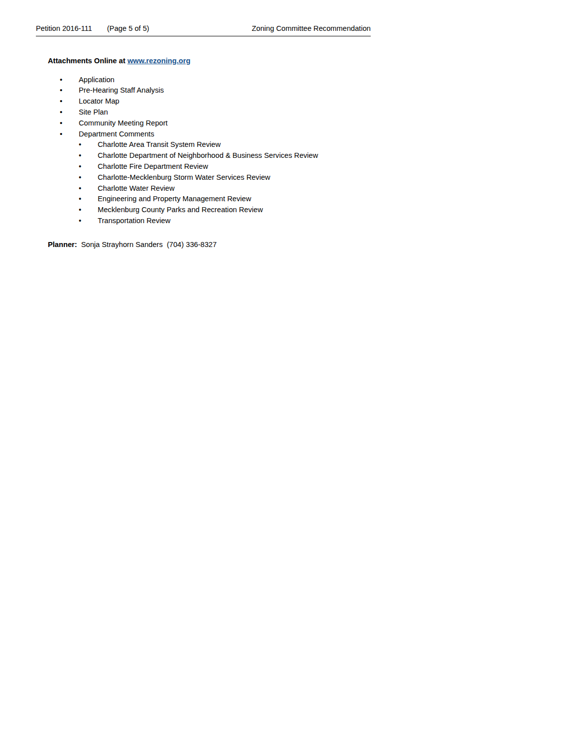Petition 2016-111 (Page 5 of 5) Zoning Committee Recommendation
Attachments Online at www.rezoning.org
Application
Pre-Hearing Staff Analysis
Locator Map
Site Plan
Community Meeting Report
Department Comments
Charlotte Area Transit System Review
Charlotte Department of Neighborhood & Business Services Review
Charlotte Fire Department Review
Charlotte-Mecklenburg Storm Water Services Review
Charlotte Water Review
Engineering and Property Management Review
Mecklenburg County Parks and Recreation Review
Transportation Review
Planner: Sonja Strayhorn Sanders (704) 336-8327